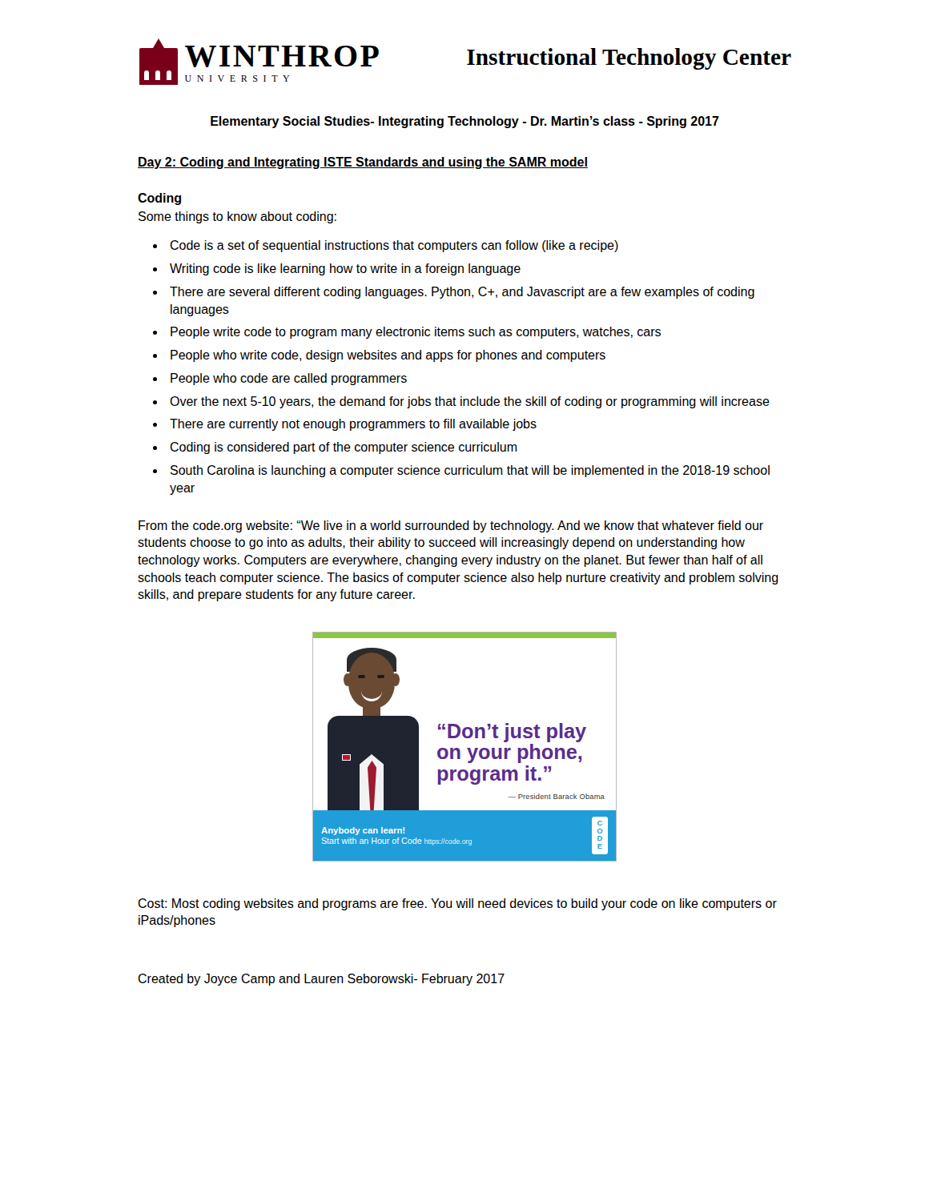WINTHROP UNIVERSITY
Instructional Technology Center
Elementary Social Studies- Integrating Technology - Dr. Martin’s class - Spring 2017
Day 2: Coding and Integrating ISTE Standards and using the SAMR model
Coding
Some things to know about coding:
Code is a set of sequential instructions that computers can follow (like a recipe)
Writing code is like learning how to write in a foreign language
There are several different coding languages. Python, C+, and Javascript are a few examples of coding languages
People write code to program many electronic items such as computers, watches, cars
People who write code, design websites and apps for phones and computers
People who code are called programmers
Over the next 5-10 years, the demand for jobs that include the skill of coding or programming will increase
There are currently not enough programmers to fill available jobs
Coding is considered part of the computer science curriculum
South Carolina is launching a computer science curriculum that will be implemented in the 2018-19 school year
From the code.org website: “We live in a world surrounded by technology. And we know that whatever field our students choose to go into as adults, their ability to succeed will increasingly depend on understanding how technology works. Computers are everywhere, changing every industry on the planet. But fewer than half of all schools teach computer science. The basics of computer science also help nurture creativity and problem solving skills, and prepare students for any future career.
“Don’t just play on your phone, program it.”
— President Barack Obama
Anybody can learn! Start with an Hour of Code https://code.org
C
O
D
E
Cost: Most coding websites and programs are free. You will need devices to build your code on like computers or iPads/phones
Created by Joyce Camp and Lauren Seborowski- February 2017